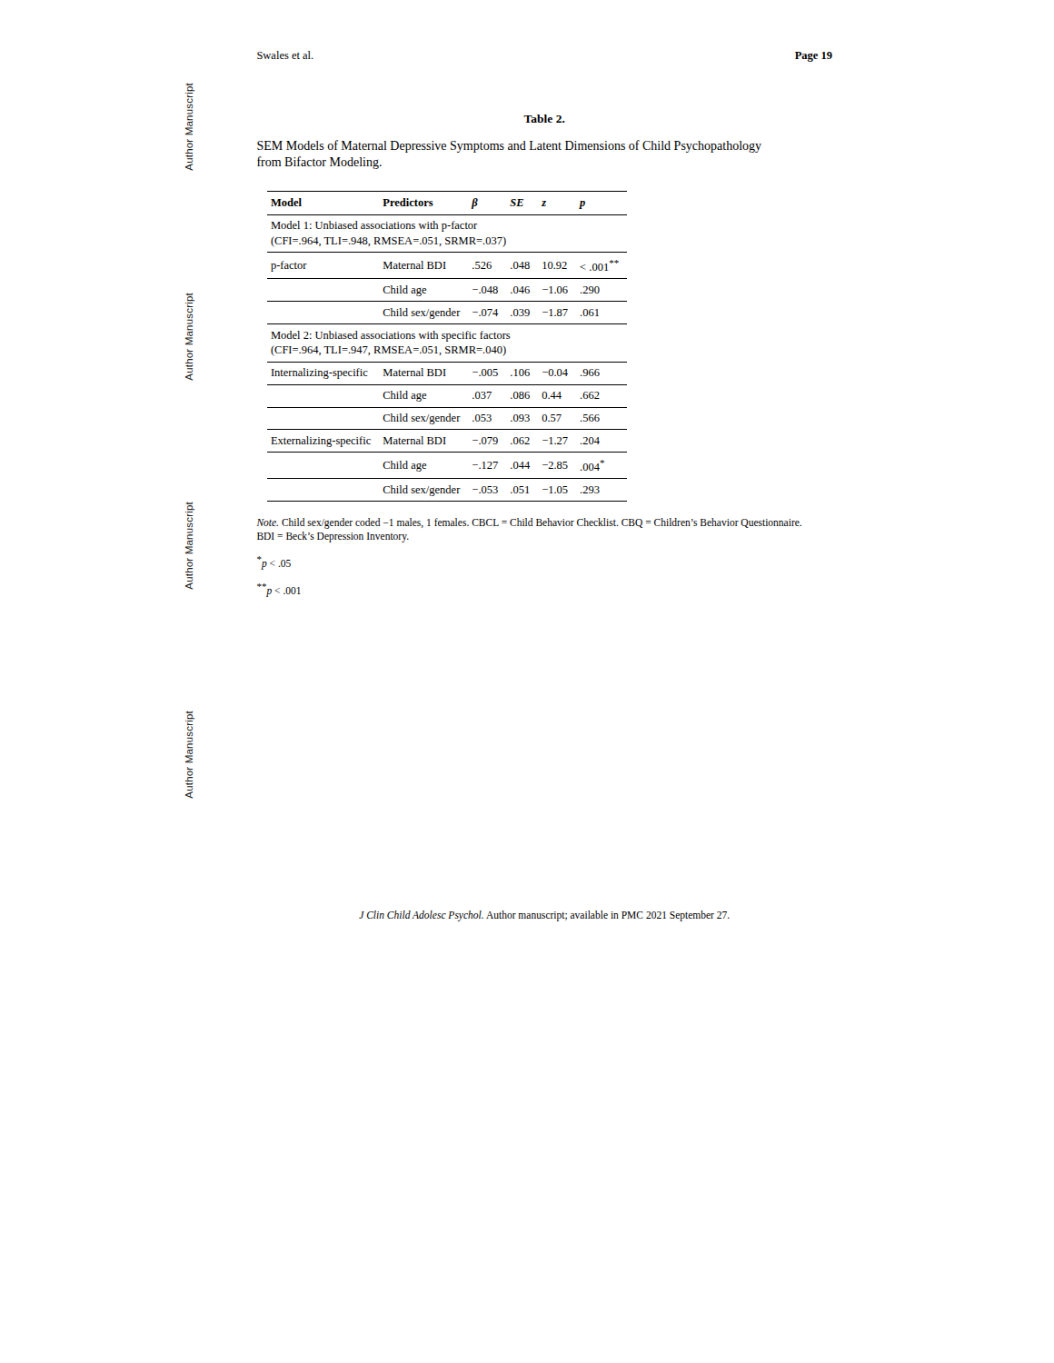Author Manuscript Author Manuscript Author Manuscript Author Manuscript
Swales et al.
Page 19
Table 2.
SEM Models of Maternal Depressive Symptoms and Latent Dimensions of Child Psychopathology from Bifactor Modeling.
| Model | Predictors | β | SE | z | p |
| --- | --- | --- | --- | --- | --- |
| Model 1: Unbiased associations with p-factor (CFI=.964, TLI=.948, RMSEA=.051, SRMR=.037) |
| p-factor | Maternal BDI | .526 | .048 | 10.92 | < .001 ** |
| | Child age | −.048 | .046 | −1.06 | .290 |
| | Child sex/gender | −.074 | .039 | −1.87 | .061 |
| Model 2: Unbiased associations with specific factors (CFI=.964, TLI=.947, RMSEA=.051, SRMR=.040) |
| Internalizing-specific | Maternal BDI | −.005 | .106 | −0.04 | .966 |
| | Child age | .037 | .086 | 0.44 | .662 |
| | Child sex/gender | .053 | .093 | 0.57 | .566 |
| Externalizing-specific | Maternal BDI | −.079 | .062 | −1.27 | .204 |
| | Child age | −.127 | .044 | −2.85 | .004 * |
| | Child sex/gender | −.053 | .051 | −1.05 | .293 |
Note. Child sex/gender coded −1 males, 1 females. CBCL = Child Behavior Checklist. CBQ = Children’s Behavior Questionnaire. BDI = Beck’s Depression Inventory.
*p < .05
**p < .001
J Clin Child Adolesc Psychol. Author manuscript; available in PMC 2021 September 27.